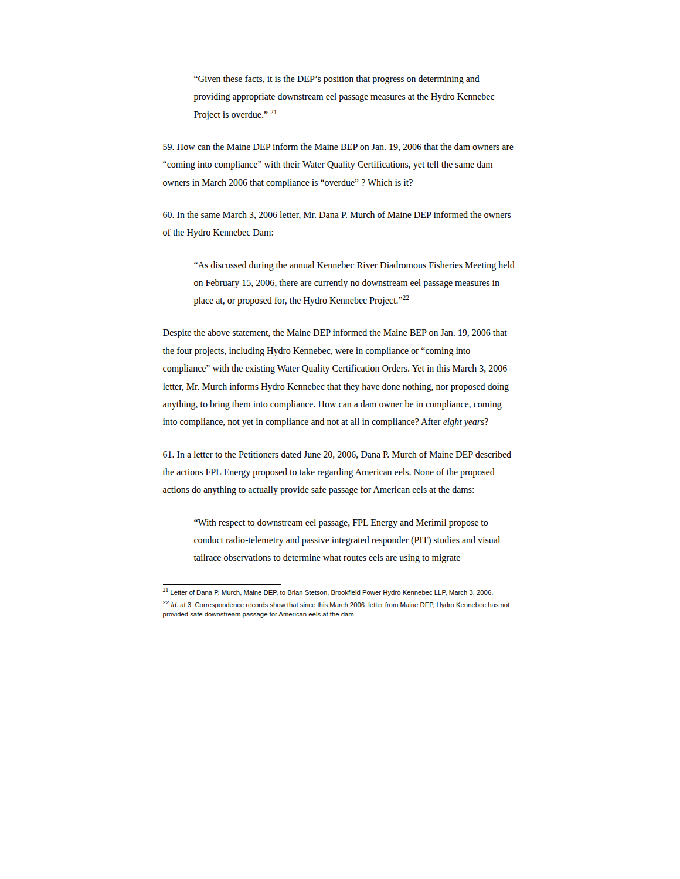“Given these facts, it is the DEP’s position that progress on determining and providing appropriate downstream eel passage measures at the Hydro Kennebec Project is overdue.” 21
59. How can the Maine DEP inform the Maine BEP on Jan. 19, 2006 that the dam owners are “coming into compliance” with their Water Quality Certifications, yet tell the same dam owners in March 2006 that compliance is “overdue” ? Which is it?
60. In the same March 3, 2006 letter, Mr. Dana P. Murch of Maine DEP informed the owners of the Hydro Kennebec Dam:
“As discussed during the annual Kennebec River Diadromous Fisheries Meeting held on February 15, 2006, there are currently no downstream eel passage measures in place at, or proposed for, the Hydro Kennebec Project.”22
Despite the above statement, the Maine DEP informed the Maine BEP on Jan. 19, 2006 that the four projects, including Hydro Kennebec, were in compliance or “coming into compliance” with the existing Water Quality Certification Orders. Yet in this March 3, 2006 letter, Mr. Murch informs Hydro Kennebec that they have done nothing, nor proposed doing anything, to bring them into compliance. How can a dam owner be in compliance, coming into compliance, not yet in compliance and not at all in compliance? After eight years?
61. In a letter to the Petitioners dated June 20, 2006, Dana P. Murch of Maine DEP described the actions FPL Energy proposed to take regarding American eels. None of the proposed actions do anything to actually provide safe passage for American eels at the dams:
“With respect to downstream eel passage, FPL Energy and Merimil propose to conduct radio-telemetry and passive integrated responder (PIT) studies and visual tailrace observations to determine what routes eels are using to migrate
21 Letter of Dana P. Murch, Maine DEP, to Brian Stetson, Brookfield Power Hydro Kennebec LLP, March 3, 2006.
22 Id. at 3. Correspondence records show that since this March 2006 letter from Maine DEP, Hydro Kennebec has not provided safe downstream passage for American eels at the dam.